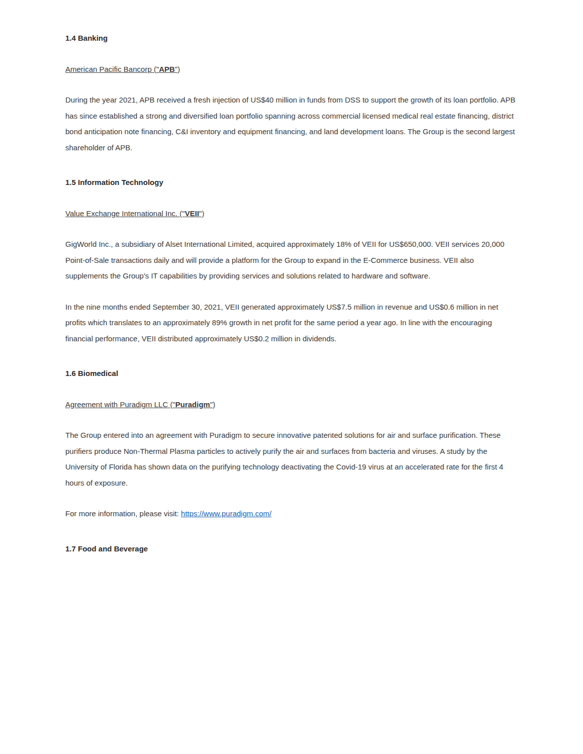1.4 Banking
American Pacific Bancorp ("APB")
During the year 2021, APB received a fresh injection of US$40 million in funds from DSS to support the growth of its loan portfolio. APB has since established a strong and diversified loan portfolio spanning across commercial licensed medical real estate financing, district bond anticipation note financing, C&I inventory and equipment financing, and land development loans. The Group is the second largest shareholder of APB.
1.5 Information Technology
Value Exchange International Inc. ("VEII")
GigWorld Inc., a subsidiary of Alset International Limited, acquired approximately 18% of VEII for US$650,000. VEII services 20,000 Point-of-Sale transactions daily and will provide a platform for the Group to expand in the E-Commerce business. VEII also supplements the Group's IT capabilities by providing services and solutions related to hardware and software.
In the nine months ended September 30, 2021, VEII generated approximately US$7.5 million in revenue and US$0.6 million in net profits which translates to an approximately 89% growth in net profit for the same period a year ago. In line with the encouraging financial performance, VEII distributed approximately US$0.2 million in dividends.
1.6 Biomedical
Agreement with Puradigm LLC ("Puradigm")
The Group entered into an agreement with Puradigm to secure innovative patented solutions for air and surface purification. These purifiers produce Non-Thermal Plasma particles to actively purify the air and surfaces from bacteria and viruses. A study by the University of Florida has shown data on the purifying technology deactivating the Covid-19 virus at an accelerated rate for the first 4 hours of exposure.
For more information, please visit: https://www.puradigm.com/
1.7 Food and Beverage